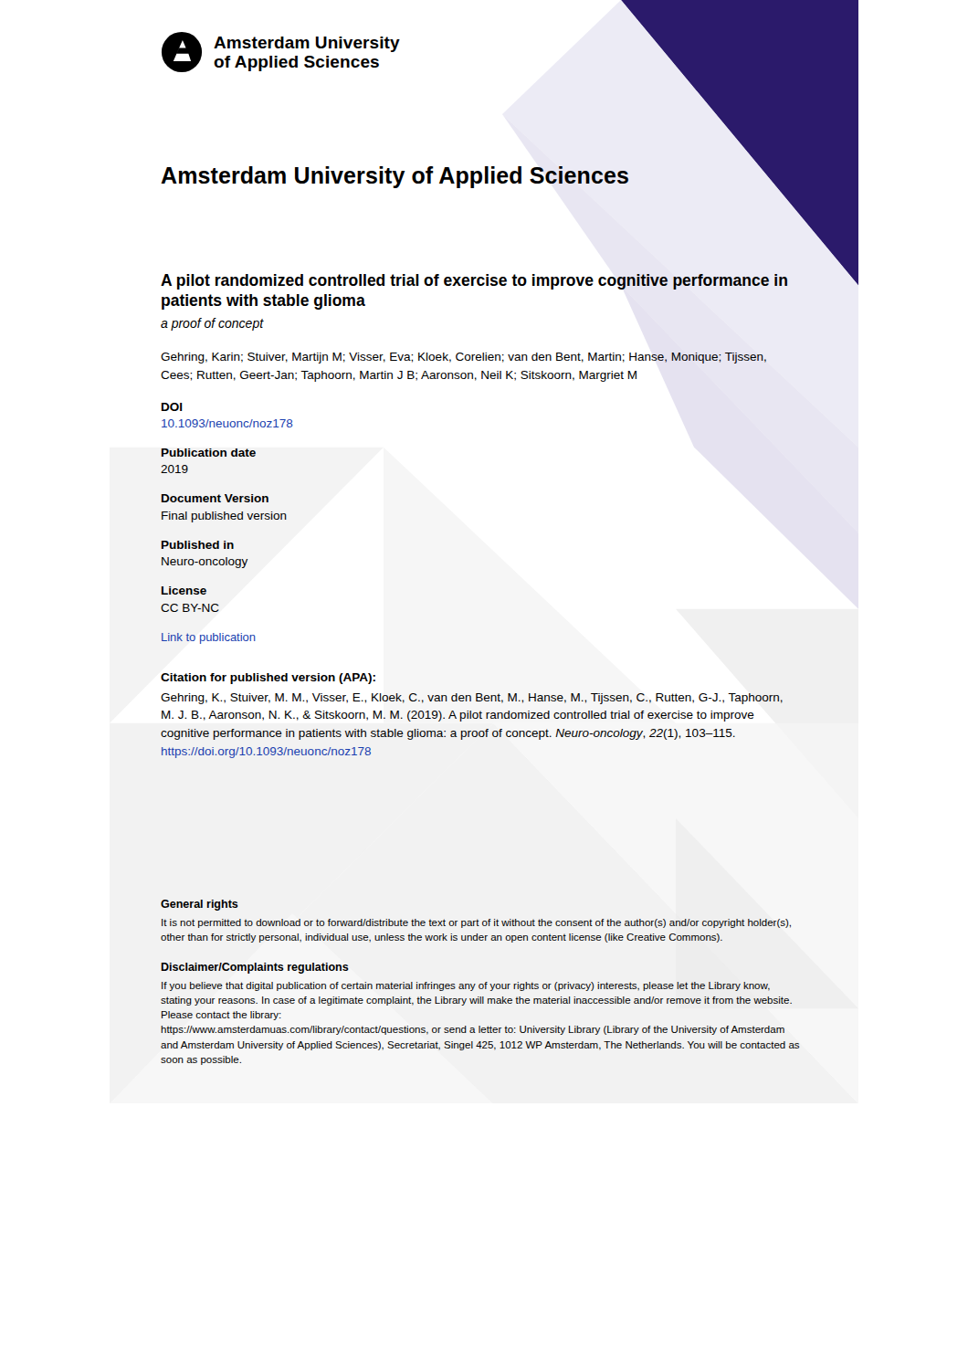Amsterdam University
of Applied Sciences
Amsterdam University of Applied Sciences
A pilot randomized controlled trial of exercise to improve cognitive performance in patients with stable glioma
a proof of concept
Gehring, Karin; Stuiver, Martijn M; Visser, Eva; Kloek, Corelien; van den Bent, Martin; Hanse, Monique; Tijssen, Cees; Rutten, Geert-Jan; Taphoorn, Martin J B; Aaronson, Neil K; Sitskoorn, Margriet M
DOI
10.1093/neuonc/noz178
Publication date
2019
Document Version
Final published version
Published in
Neuro-oncology
License
CC BY-NC
Link to publication
Citation for published version (APA):
Gehring, K., Stuiver, M. M., Visser, E., Kloek, C., van den Bent, M., Hanse, M., Tijssen, C., Rutten, G-J., Taphoorn, M. J. B., Aaronson, N. K., & Sitskoorn, M. M. (2019). A pilot randomized controlled trial of exercise to improve cognitive performance in patients with stable glioma: a proof of concept. Neuro-oncology, 22(1), 103–115. https://doi.org/10.1093/neuonc/noz178
General rights
It is not permitted to download or to forward/distribute the text or part of it without the consent of the author(s) and/or copyright holder(s), other than for strictly personal, individual use, unless the work is under an open content license (like Creative Commons).
Disclaimer/Complaints regulations
If you believe that digital publication of certain material infringes any of your rights or (privacy) interests, please let the Library know, stating your reasons. In case of a legitimate complaint, the Library will make the material inaccessible and/or remove it from the website. Please contact the library:
https://www.amsterdamuas.com/library/contact/questions, or send a letter to: University Library (Library of the University of Amsterdam and Amsterdam University of Applied Sciences), Secretariat, Singel 425, 1012 WP Amsterdam, The Netherlands. You will be contacted as soon as possible.